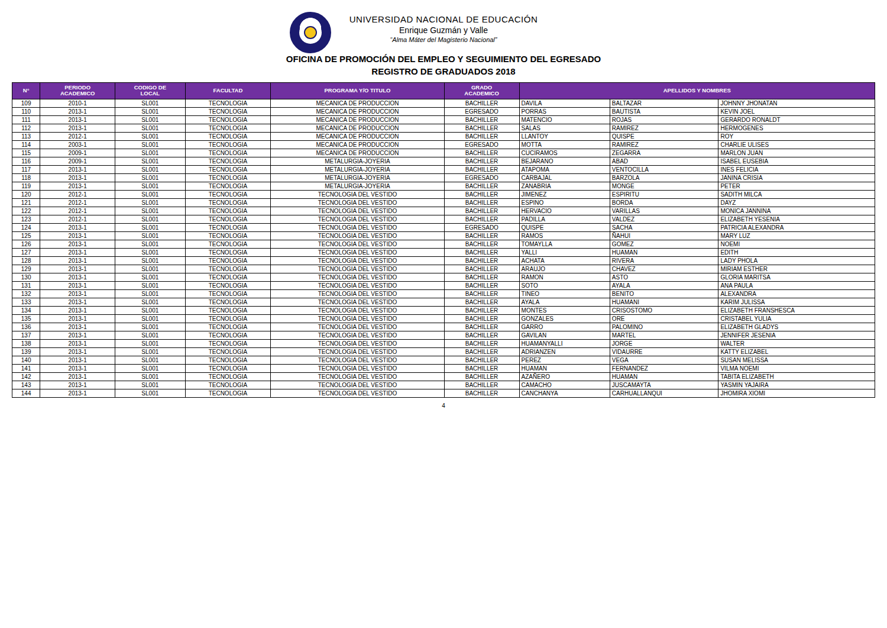UNIVERSIDAD NACIONAL DE EDUCACIÓN
Enrique Guzmán y Valle
“Alma Máter del Magisterio Nacional”
OFICINA DE PROMOCIÓN DEL EMPLEO Y SEGUIMIENTO DEL EGRESADO
REGISTRO DE GRADUADOS 2018
| N° | PERIODO ACADEMICO | CODIGO DE LOCAL | FACULTAD | PROGRAMA Y/O TITULO | GRADO ACADEMICO | APELLIDOS Y NOMBRES |
| --- | --- | --- | --- | --- | --- | --- |
| 109 | 2010-1 | SL001 | TECNOLOGIA | MECANICA DE PRODUCCION | BACHILLER | DAVILA | BALTAZAR | JOHNNY JHONATAN |
| 110 | 2013-1 | SL001 | TECNOLOGIA | MECANICA DE PRODUCCION | EGRESADO | PORRAS | BAUTISTA | KEVIN JOEL |
| 111 | 2013-1 | SL001 | TECNOLOGIA | MECANICA DE PRODUCCION | BACHILLER | MATENCIO | ROJAS | GERARDO RONALDT |
| 112 | 2013-1 | SL001 | TECNOLOGIA | MECANICA DE PRODUCCION | BACHILLER | SALAS | RAMIREZ | HERMOGENES |
| 113 | 2012-1 | SL001 | TECNOLOGIA | MECANICA DE PRODUCCION | BACHILLER | LLANTOY | QUISPE | ROY |
| 114 | 2003-1 | SL001 | TECNOLOGIA | MECANICA DE PRODUCCION | EGRESADO | MOTTA | RAMIREZ | CHARLIE ULISES |
| 115 | 2009-1 | SL001 | TECNOLOGIA | MECANICA DE PRODUCCION | BACHILLER | CUCIRAMOS | ZEGARRA | MARLON JUAN |
| 116 | 2009-1 | SL001 | TECNOLOGIA | METALURGIA-JOYERIA | BACHILLER | BEJARANO | ABAD | ISABEL EUSEBIA |
| 117 | 2013-1 | SL001 | TECNOLOGIA | METALURGIA-JOYERIA | BACHILLER | ATAPOMA | VENTOCILLA | INES FELICIA |
| 118 | 2013-1 | SL001 | TECNOLOGIA | METALURGIA-JOYERIA | EGRESADO | CARBAJAL | BARZOLA | JANINA CRISIA |
| 119 | 2013-1 | SL001 | TECNOLOGIA | METALURGIA-JOYERIA | BACHILLER | ZANABRIA | MONGE | PETER |
| 120 | 2012-1 | SL001 | TECNOLOGIA | TECNOLOGIA DEL VESTIDO | BACHILLER | JIMENEZ | ESPIRITU | SADITH MILCA |
| 121 | 2012-1 | SL001 | TECNOLOGIA | TECNOLOGIA DEL VESTIDO | BACHILLER | ESPINO | BORDA | DAYZ |
| 122 | 2012-1 | SL001 | TECNOLOGIA | TECNOLOGIA DEL VESTIDO | BACHILLER | HERVACIO | VARILLAS | MONICA JANNINA |
| 123 | 2012-1 | SL001 | TECNOLOGIA | TECNOLOGIA DEL VESTIDO | BACHILLER | PADILLA | VALDEZ | ELIZABETH YESENIA |
| 124 | 2013-1 | SL001 | TECNOLOGIA | TECNOLOGIA DEL VESTIDO | EGRESADO | QUISPE | SACHA | PATRICIA ALEXANDRA |
| 125 | 2013-1 | SL001 | TECNOLOGIA | TECNOLOGIA DEL VESTIDO | BACHILLER | RAMOS | ÑAHUI | MARY LUZ |
| 126 | 2013-1 | SL001 | TECNOLOGIA | TECNOLOGIA DEL VESTIDO | BACHILLER | TOMAYLLA | GOMEZ | NOEMI |
| 127 | 2013-1 | SL001 | TECNOLOGIA | TECNOLOGIA DEL VESTIDO | BACHILLER | YALLI | HUAMAN | EDITH |
| 128 | 2013-1 | SL001 | TECNOLOGIA | TECNOLOGIA DEL VESTIDO | BACHILLER | ACHATA | RIVERA | LADY PHOLA |
| 129 | 2013-1 | SL001 | TECNOLOGIA | TECNOLOGIA DEL VESTIDO | BACHILLER | ARAUJO | CHAVEZ | MIRIAM ESTHER |
| 130 | 2013-1 | SL001 | TECNOLOGIA | TECNOLOGIA DEL VESTIDO | BACHILLER | RAMON | ASTO | GLORIA MARITSA |
| 131 | 2013-1 | SL001 | TECNOLOGIA | TECNOLOGIA DEL VESTIDO | BACHILLER | SOTO | AYALA | ANA PAULA |
| 132 | 2013-1 | SL001 | TECNOLOGIA | TECNOLOGIA DEL VESTIDO | BACHILLER | TINEO | BENITO | ALEXANDRA |
| 133 | 2013-1 | SL001 | TECNOLOGIA | TECNOLOGIA DEL VESTIDO | BACHILLER | AYALA | HUAMANI | KARIM JULISSA |
| 134 | 2013-1 | SL001 | TECNOLOGIA | TECNOLOGIA DEL VESTIDO | BACHILLER | MONTES | CRISOSTOMO | ELIZABETH FRANSHESCA |
| 135 | 2013-1 | SL001 | TECNOLOGIA | TECNOLOGIA DEL VESTIDO | BACHILLER | GONZALES | ORE | CRISTABEL YULIA |
| 136 | 2013-1 | SL001 | TECNOLOGIA | TECNOLOGIA DEL VESTIDO | BACHILLER | GARRO | PALOMINO | ELIZABETH GLADYS |
| 137 | 2013-1 | SL001 | TECNOLOGIA | TECNOLOGIA DEL VESTIDO | BACHILLER | GAVILAN | MARTEL | JENNIFER JESENIA |
| 138 | 2013-1 | SL001 | TECNOLOGIA | TECNOLOGIA DEL VESTIDO | BACHILLER | HUAMANYALLI | JORGE | WALTER |
| 139 | 2013-1 | SL001 | TECNOLOGIA | TECNOLOGIA DEL VESTIDO | BACHILLER | ADRIANZEN | VIDAURRE | KATTY ELIZABEL |
| 140 | 2013-1 | SL001 | TECNOLOGIA | TECNOLOGIA DEL VESTIDO | BACHILLER | PEREZ | VEGA | SUSAN MELISSA |
| 141 | 2013-1 | SL001 | TECNOLOGIA | TECNOLOGIA DEL VESTIDO | BACHILLER | HUAMAN | FERNANDEZ | VILMA NOEMI |
| 142 | 2013-1 | SL001 | TECNOLOGIA | TECNOLOGIA DEL VESTIDO | BACHILLER | AZAÑERO | HUAMAN | TABITA ELIZABETH |
| 143 | 2013-1 | SL001 | TECNOLOGIA | TECNOLOGIA DEL VESTIDO | BACHILLER | CAMACHO | JUSCAMAYTA | YASMIN YAJAIRA |
| 144 | 2013-1 | SL001 | TECNOLOGIA | TECNOLOGIA DEL VESTIDO | BACHILLER | CANCHANYA | CARHUALLANQUI | JHOMIRA XIOMI |
4